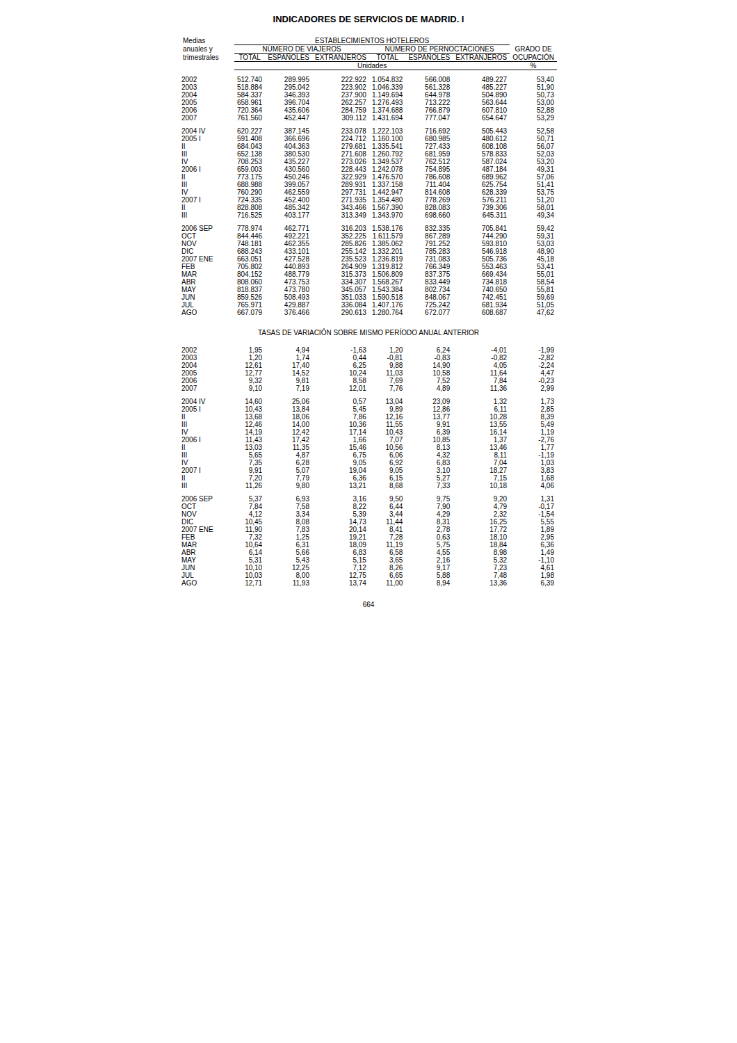INDICADORES DE SERVICIOS DE MADRID. I
| Medias | ESTABLECIMIENTOS HOTELEROS | |
| anuales y | NÚMERO DE VIAJEROS | NÚMERO DE PERNOCTACIONES | GRADO DE |
| trimestrales | TOTAL | ESPAÑOLES | EXTRANJEROS | TOTAL | ESPAÑOLES | EXTRANJEROS | OCUPACIÓN |
| | Unidades | % |
| 2002 | 512.740 | 289.995 | 222.922 | 1.054.832 | 566.008 | 489.227 | 53,40 |
| 2003 | 518.884 | 295.042 | 223.902 | 1.046.339 | 561.328 | 485.227 | 51,90 |
| 2004 | 584.337 | 346.393 | 237.900 | 1.149.694 | 644.978 | 504.890 | 50,73 |
| 2005 | 658.961 | 396.704 | 262.257 | 1.276.493 | 713.222 | 563.644 | 53,00 |
| 2006 | 720.364 | 435.606 | 284.759 | 1.374.688 | 766.879 | 607.810 | 52,88 |
| 2007 | 761.560 | 452.447 | 309.112 | 1.431.694 | 777.047 | 654.647 | 53,29 |
| 2004 IV | 620.227 | 387.145 | 233.078 | 1.222.103 | 716.692 | 505.443 | 52,58 |
| 2005 I | 591.408 | 366.696 | 224.712 | 1.160.100 | 680.985 | 480.612 | 50,71 |
| II | 684.043 | 404.363 | 279.681 | 1.335.541 | 727.433 | 608.108 | 56,07 |
| III | 652.138 | 380.530 | 271.608 | 1.260.792 | 681.959 | 578.833 | 52,03 |
| IV | 708.253 | 435.227 | 273.026 | 1.349.537 | 762.512 | 587.024 | 53,20 |
| 2006 I | 659.003 | 430.560 | 228.443 | 1.242.078 | 754.895 | 487.184 | 49,31 |
| II | 773.175 | 450.246 | 322.929 | 1.476.570 | 786.608 | 689.962 | 57,06 |
| III | 688.988 | 399.057 | 289.931 | 1.337.158 | 711.404 | 625.754 | 51,41 |
| IV | 760.290 | 462.559 | 297.731 | 1.442.947 | 814.608 | 628.339 | 53,75 |
| 2007 I | 724.335 | 452.400 | 271.935 | 1.354.480 | 778.269 | 576.211 | 51,20 |
| II | 828.808 | 485.342 | 343.466 | 1.567.390 | 828.083 | 739.306 | 58,01 |
| III | 716.525 | 403.177 | 313.349 | 1.343.970 | 698.660 | 645.311 | 49,34 |
| 2006 SEP | 778.974 | 462.771 | 316.203 | 1.538.176 | 832.335 | 705.841 | 59,42 |
| OCT | 844.446 | 492.221 | 352.225 | 1.611.579 | 867.289 | 744.290 | 59,31 |
| NOV | 748.181 | 462.355 | 285.826 | 1.385.062 | 791.252 | 593.810 | 53,03 |
| DIC | 688.243 | 433.101 | 255.142 | 1.332.201 | 785.283 | 546.918 | 48,90 |
| 2007 ENE | 663.051 | 427.528 | 235.523 | 1.236.819 | 731.083 | 505.736 | 45,18 |
| FEB | 705.802 | 440.893 | 264.909 | 1.319.812 | 766.349 | 553.463 | 53,41 |
| MAR | 804.152 | 488.779 | 315.373 | 1.506.809 | 837.375 | 669.434 | 55,01 |
| ABR | 808.060 | 473.753 | 334.307 | 1.568.267 | 833.449 | 734.818 | 58,54 |
| MAY | 818.837 | 473.780 | 345.057 | 1.543.384 | 802.734 | 740.650 | 55,81 |
| JUN | 859.526 | 508.493 | 351.033 | 1.590.518 | 848.067 | 742.451 | 59,69 |
| JUL | 765.971 | 429.887 | 336.084 | 1.407.176 | 725.242 | 681.934 | 51,05 |
| AGO | 667.079 | 376.466 | 290.613 | 1.280.764 | 672.077 | 608.687 | 47,62 |
| TASAS DE VARIACIÓN SOBRE MISMO PERÍODO ANUAL ANTERIOR |
| 2002 | 1,95 | 4,94 | -1,63 | 1,20 | 6,24 | -4,01 | -1,99 |
| 2003 | 1,20 | 1,74 | 0,44 | -0,81 | -0,83 | -0,82 | -2,82 |
| 2004 | 12,61 | 17,40 | 6,25 | 9,88 | 14,90 | 4,05 | -2,24 |
| 2005 | 12,77 | 14,52 | 10,24 | 11,03 | 10,58 | 11,64 | 4,47 |
| 2006 | 9,32 | 9,81 | 8,58 | 7,69 | 7,52 | 7,84 | -0,23 |
| 2007 | 9,10 | 7,19 | 12,01 | 7,76 | 4,89 | 11,36 | 2,99 |
| 2004 IV | 14,60 | 25,06 | 0,57 | 13,04 | 23,09 | 1,32 | 1,73 |
| 2005 I | 10,43 | 13,84 | 5,45 | 9,89 | 12,86 | 6,11 | 2,85 |
| II | 13,68 | 18,06 | 7,86 | 12,16 | 13,77 | 10,28 | 8,39 |
| III | 12,46 | 14,00 | 10,36 | 11,55 | 9,91 | 13,55 | 5,49 |
| IV | 14,19 | 12,42 | 17,14 | 10,43 | 6,39 | 16,14 | 1,19 |
| 2006 I | 11,43 | 17,42 | 1,66 | 7,07 | 10,85 | 1,37 | -2,76 |
| II | 13,03 | 11,35 | 15,46 | 10,56 | 8,13 | 13,46 | 1,77 |
| III | 5,65 | 4,87 | 6,75 | 6,06 | 4,32 | 8,11 | -1,19 |
| IV | 7,35 | 6,28 | 9,05 | 6,92 | 6,83 | 7,04 | 1,03 |
| 2007 I | 9,91 | 5,07 | 19,04 | 9,05 | 3,10 | 18,27 | 3,83 |
| II | 7,20 | 7,79 | 6,36 | 6,15 | 5,27 | 7,15 | 1,68 |
| III | 11,26 | 9,80 | 13,21 | 8,68 | 7,33 | 10,18 | 4,06 |
| 2006 SEP | 5,37 | 6,93 | 3,16 | 9,50 | 9,75 | 9,20 | 1,31 |
| OCT | 7,84 | 7,58 | 8,22 | 6,44 | 7,90 | 4,79 | -0,17 |
| NOV | 4,12 | 3,34 | 5,39 | 3,44 | 4,29 | 2,32 | -1,54 |
| DIC | 10,45 | 8,08 | 14,73 | 11,44 | 8,31 | 16,25 | 5,55 |
| 2007 ENE | 11,90 | 7,83 | 20,14 | 8,41 | 2,78 | 17,72 | 1,89 |
| FEB | 7,32 | 1,25 | 19,21 | 7,28 | 0,63 | 18,10 | 2,95 |
| MAR | 10,64 | 6,31 | 18,09 | 11,19 | 5,75 | 18,84 | 6,36 |
| ABR | 6,14 | 5,66 | 6,83 | 6,58 | 4,55 | 8,98 | 1,49 |
| MAY | 5,31 | 5,43 | 5,15 | 3,65 | 2,16 | 5,32 | -1,10 |
| JUN | 10,10 | 12,25 | 7,12 | 8,26 | 9,17 | 7,23 | 4,61 |
| JUL | 10,03 | 8,00 | 12,75 | 6,65 | 5,88 | 7,48 | 1,98 |
| AGO | 12,71 | 11,93 | 13,74 | 11,00 | 8,94 | 13,36 | 6,39 |
664